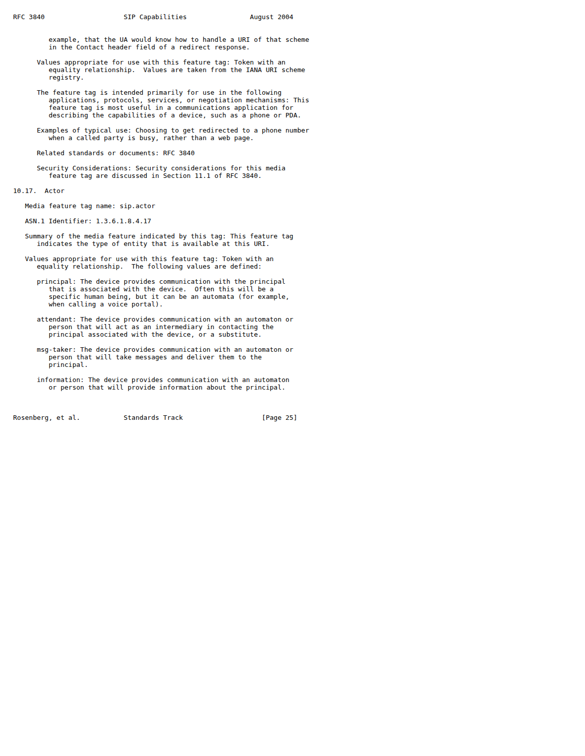RFC 3840 SIP Capabilities August 2004 example, that the UA would know how to handle a URI of that scheme in the Contact header field of a redirect response. Values appropriate for use with this feature tag: Token with an equality relationship. Values are taken from the IANA URI scheme registry. The feature tag is intended primarily for use in the following applications, protocols, services, or negotiation mechanisms: This feature tag is most useful in a communications application for describing the capabilities of a device, such as a phone or PDA. Examples of typical use: Choosing to get redirected to a phone number when a called party is busy, rather than a web page. Related standards or documents: RFC 3840 Security Considerations: Security considerations for this media feature tag are discussed in Section 11.1 of RFC 3840. 10.17. Actor Media feature tag name: sip.actor ASN.1 Identifier: 1.3.6.1.8.4.17 Summary of the media feature indicated by this tag: This feature tag indicates the type of entity that is available at this URI. Values appropriate for use with this feature tag: Token with an equality relationship. The following values are defined: principal: The device provides communication with the principal that is associated with the device. Often this will be a specific human being, but it can be an automata (for example, when calling a voice portal). attendant: The device provides communication with an automaton or person that will act as an intermediary in contacting the principal associated with the device, or a substitute. msg-taker: The device provides communication with an automaton or person that will take messages and deliver them to the principal. information: The device provides communication with an automaton or person that will provide information about the principal. Rosenberg, et al. Standards Track [Page 25]